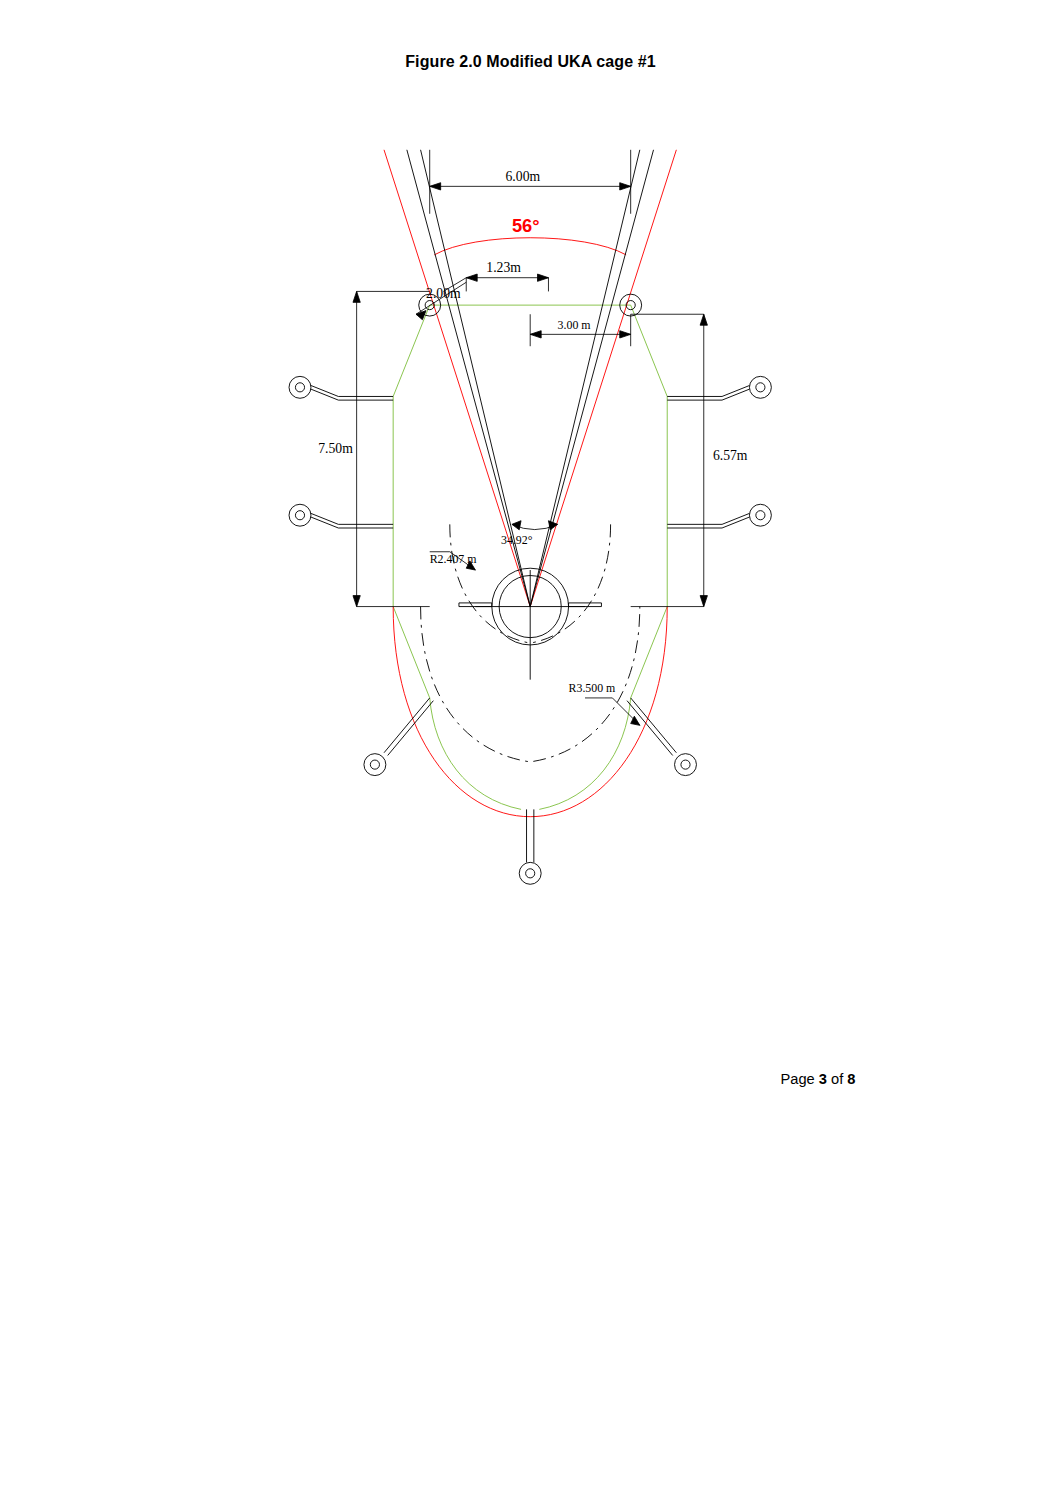Figure 2.0 Modified UKA cage #1
6.00m 56° 1.23m 2.00m 3.00 m 7.50m 6.57m 34.92° R2.407 m R3.500 m
Page 3 of 8